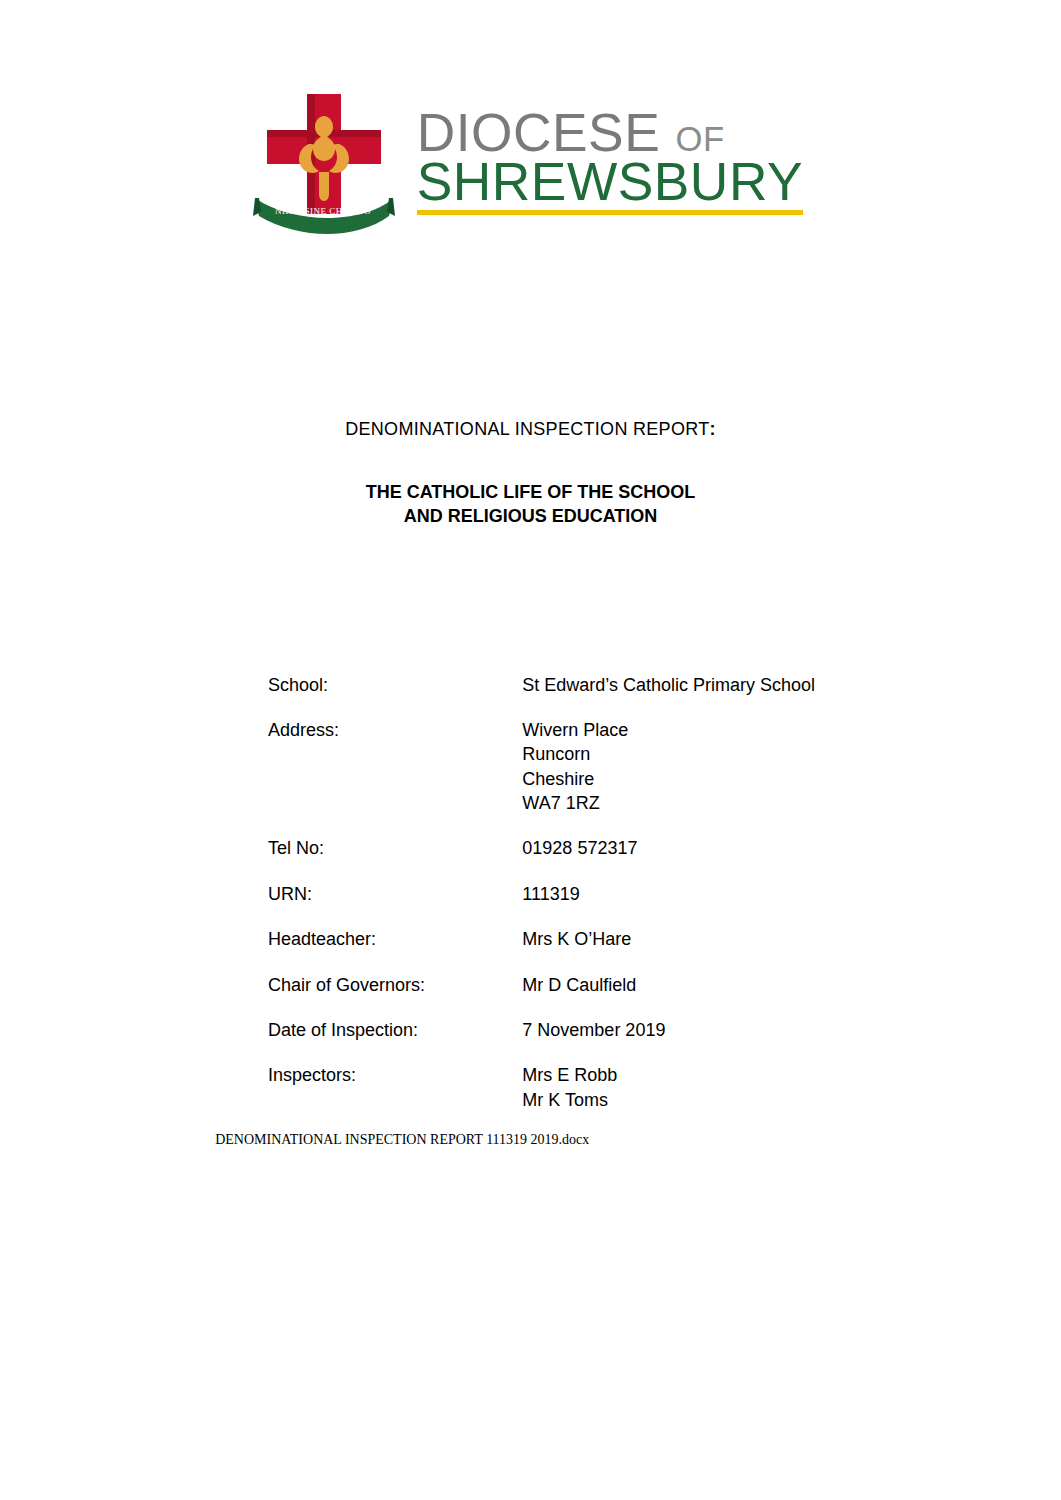NIHIL SINE CHRISTO
DIOCESE OF
SHREWSBURY
DENOMINATIONAL INSPECTION REPORT:
THE CATHOLIC LIFE OF THE SCHOOL
AND RELIGIOUS EDUCATION
| School: | St Edward’s Catholic Primary School |
| Address: | Wivern Place Runcorn Cheshire WA7 1RZ |
| Tel No: | 01928 572317 |
| URN: | 111319 |
| Headteacher: | Mrs K O’Hare |
| Chair of Governors: | Mr D Caulfield |
| Date of Inspection: | 7 November 2019 |
| Inspectors: | Mrs E Robb Mr K Toms |
DENOMINATIONAL INSPECTION REPORT 111319 2019.docx